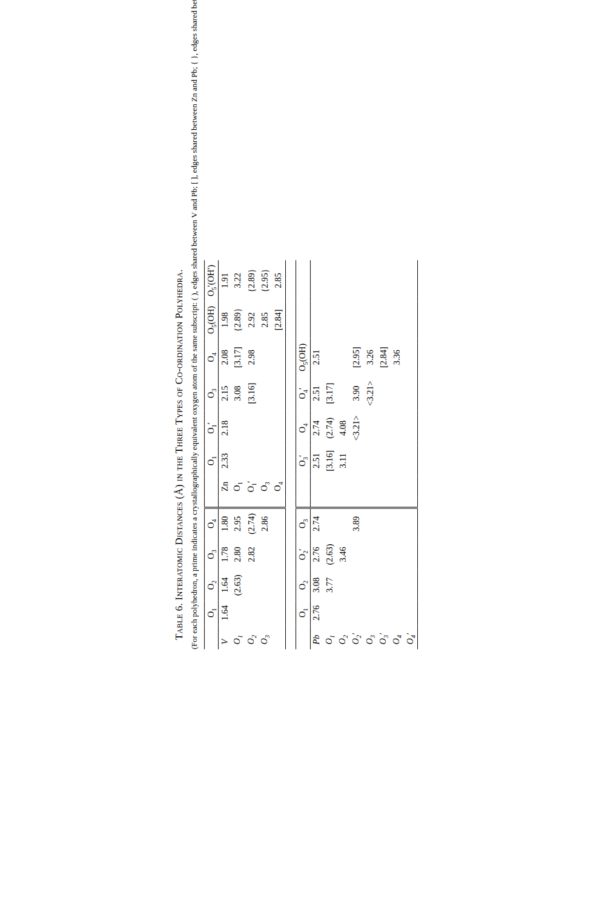Table 6. Interatomic Distances (Å) in the Three Types of Co-ordination Polyhedra.
(For each polyhedron, a prime indicates a crystallographically equivalent oxygen atom of the same subscript: ( ), edges shared between V and Pb; [ ], edges shared between Zn and Pb; { }, edges shared between Zn and Pb; < >, edges shared between Pb and Pb.)
| | O 1 | O 2 | O 3 | O 4 | | | O 1 | O 1 ′ | O 3 | O 4 | O 5 (OH) | O 5 ′(OH′) |
| V | 1.64 | 1.64 | 1.78 | 1.80 | | Zn | 2.33 | 2.18 | 2.15 | 2.08 | 1.98 | 1.91 |
| O 1 | | (2.63) | 2.80 | 2.95 | | O 1 | | | 3.08 | [3.17] | {2.89} | 3.22 |
| O 2 | | | 2.82 | (2.74) | | O 1 ′ | | | [3.16] | 2.98 | 2.92 | {2.89} |
| O 3 | | | | 2.86 | | O 3 | | | | | 2.85 | {2.95} |
| | | | | | | O 4 | | | | | [2.84] | 2.85 |
| | O 1 | O 2 | O 2 ′ | O 3 | | | O 3 ′ | O 4 | O 4 ′ | O 5 (OH) | | |
| Pb | 2.76 | 3.08 | 2.76 | 2.74 | | | 2.51 | 2.74 | 2.51 | 2.51 | | |
| O 1 | | 3.77 | (2.63) | | | | [3.16] | (2.74) | [3.17] | | | |
| O 2 | | | 3.46 | | | | 3.11 | 4.08 | | | | |
| O 2 ′ | | | | 3.89 | | | | <3.21> | 3.90 | [2.95] | | |
| O 3 | | | | | | | | | <3.21> | 3.26 | | |
| O 3 ′ | | | | | | | | | | [2.84] | | |
| O 4 | | | | | | | | | | 3.36 | | |
| O 4 ′ | | | | | | | | | | | | |